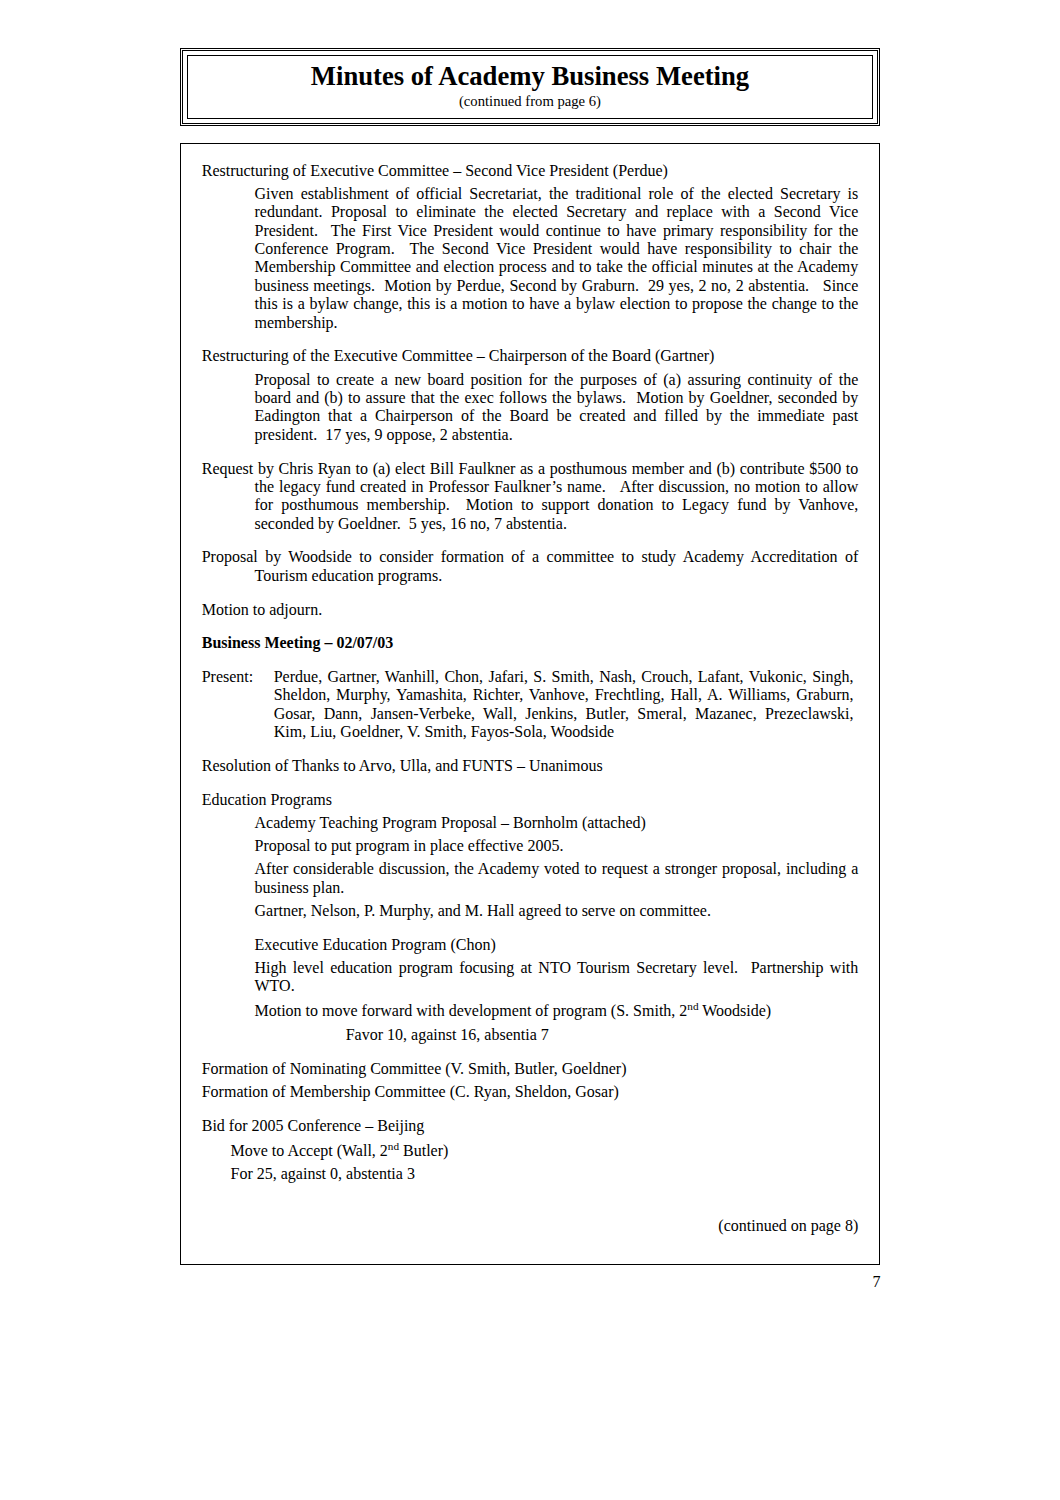Minutes of Academy Business Meeting
(continued from page 6)
Restructuring of Executive Committee – Second Vice President (Perdue)
Given establishment of official Secretariat, the traditional role of the elected Secretary is redundant. Proposal to eliminate the elected Secretary and replace with a Second Vice President. The First Vice President would continue to have primary responsibility for the Conference Program. The Second Vice President would have responsibility to chair the Membership Committee and election process and to take the official minutes at the Academy business meetings. Motion by Perdue, Second by Graburn. 29 yes, 2 no, 2 abstentia. Since this is a bylaw change, this is a motion to have a bylaw election to propose the change to the membership.
Restructuring of the Executive Committee – Chairperson of the Board (Gartner)
Proposal to create a new board position for the purposes of (a) assuring continuity of the board and (b) to assure that the exec follows the bylaws. Motion by Goeldner, seconded by Eadington that a Chairperson of the Board be created and filled by the immediate past president. 17 yes, 9 oppose, 2 abstentia.
Request by Chris Ryan to (a) elect Bill Faulkner as a posthumous member and (b) contribute $500 to the legacy fund created in Professor Faulkner’s name. After discussion, no motion to allow for posthumous membership. Motion to support donation to Legacy fund by Vanhove, seconded by Goeldner. 5 yes, 16 no, 7 abstentia.
Proposal by Woodside to consider formation of a committee to study Academy Accreditation of Tourism education programs.
Motion to adjourn.
Business Meeting – 02/07/03
Present: Perdue, Gartner, Wanhill, Chon, Jafari, S. Smith, Nash, Crouch, Lafant, Vukonic, Singh, Sheldon, Murphy, Yamashita, Richter, Vanhove, Frechtling, Hall, A. Williams, Graburn, Gosar, Dann, Jansen-Verbeke, Wall, Jenkins, Butler, Smeral, Mazanec, Prezeclawski, Kim, Liu, Goeldner, V. Smith, Fayos-Sola, Woodside
Resolution of Thanks to Arvo, Ulla, and FUNTS – Unanimous
Education Programs
Academy Teaching Program Proposal – Bornholm (attached)
Proposal to put program in place effective 2005.
After considerable discussion, the Academy voted to request a stronger proposal, including a business plan.
Gartner, Nelson, P. Murphy, and M. Hall agreed to serve on committee.
Executive Education Program (Chon)
High level education program focusing at NTO Tourism Secretary level. Partnership with WTO.
Motion to move forward with development of program (S. Smith, 2nd Woodside)
Favor 10, against 16, absentia 7
Formation of Nominating Committee (V. Smith, Butler, Goeldner)
Formation of Membership Committee (C. Ryan, Sheldon, Gosar)
Bid for 2005 Conference – Beijing
Move to Accept (Wall, 2nd Butler)
For 25, against 0, abstentia 3
(continued on page 8)
7